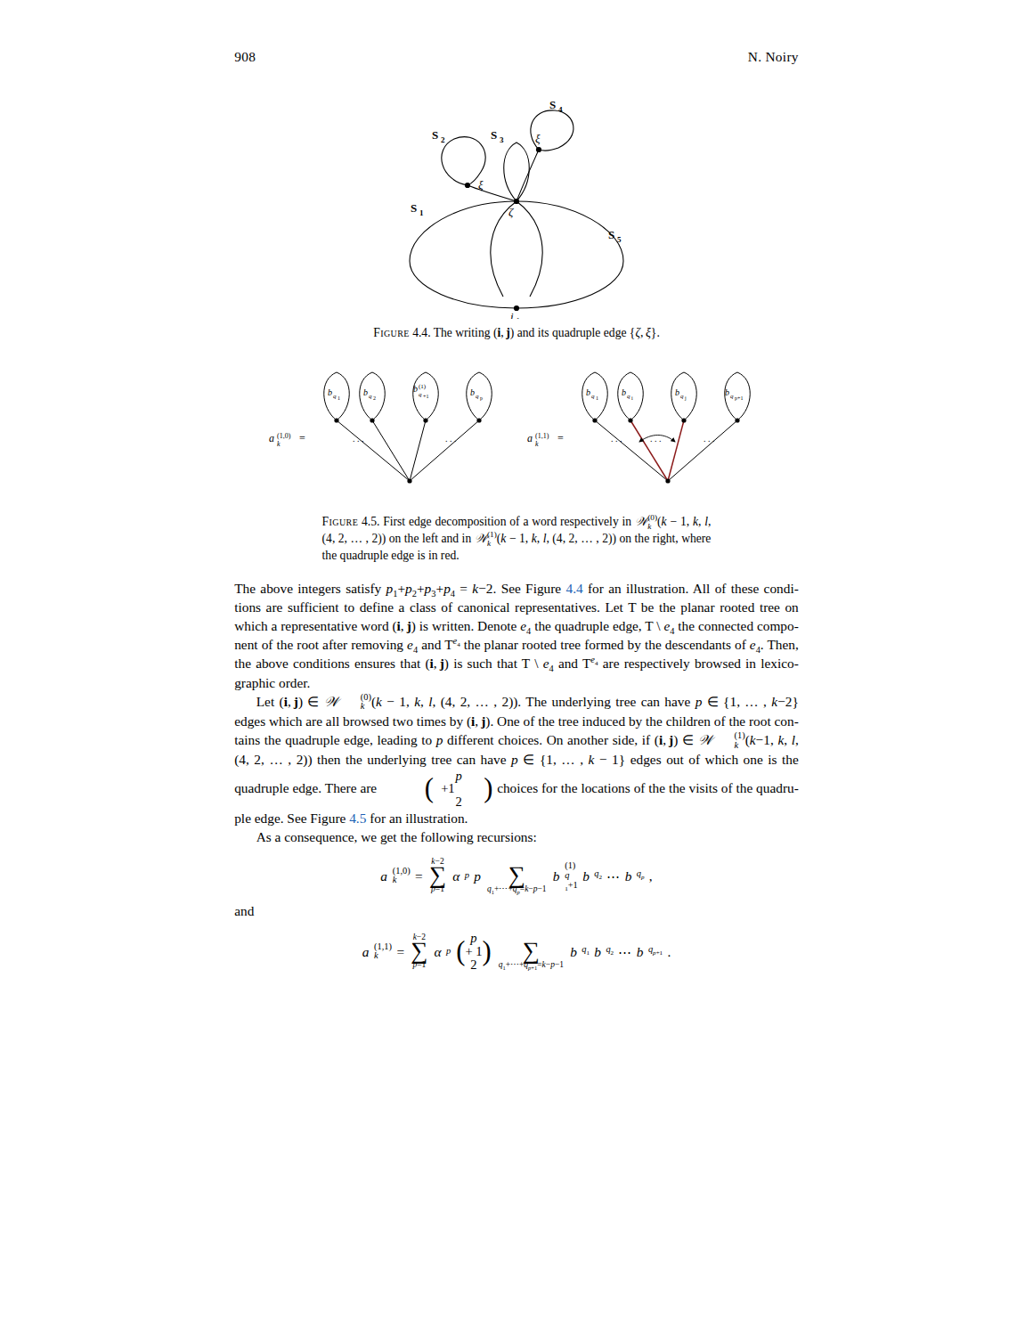908 N. Noiry
S4 S2 S3 ξ ξ S1 S5 ζ i1
Figure 4.4. The writing (i, j) and its quadruple edge {ζ, ξ}.
a (1,0) k = bq1 bq2 b(1)q+1 bqp . . . . . . a (1,1) k = bq1 bqi bqj bqp+1 . . . . . . . . .
Figure 4.5. First edge decomposition of a word respectively in 𝒲(0) k(k − 1, k, l, (4, 2, … , 2)) on the left and in 𝒲(1) k(k − 1, k, l, (4, 2, … , 2)) on the right, where the quadruple edge is in red.
The above integers satisfy p1+p2+p3+p4 = k−2. See Figure 4.4 for an illustration. All of these conditions are sufficient to define a class of canonical representatives. Let T be the planar rooted tree on which a representative word (i, j) is written. Denote e4 the quadruple edge, T \ e4 the connected component of the root after removing e4 and Te4 the planar rooted tree formed by the descendants of e4. Then, the above conditions ensures that (i, j) is such that T \ e4 and Te4 are respectively browsed in lexicographic order.
Let (i, j) ∈ 𝒲(0) k(k − 1, k, l, (4, 2, … , 2)). The underlying tree can have p ∈ {1, … , k−2} edges which are all browsed two times by (i, j). One of the tree induced by the children of the root contains the quadruple edge, leading to p different choices. On another side, if (i, j) ∈ 𝒲(1) k(k−1, k, l, (4, 2, … , 2)) then the underlying tree can have p ∈ {1, … , k − 1} edges out of which one is the quadruple edge. There are (p+12) choices for the locations of the the visits of the quadruple edge. See Figure 4.5 for an illustration.
As a consequence, we get the following recursions:
a(1,0) k = k−2∑p=1 αpp ∑q1+⋯+qp=k−p−1 b(1) q1+1 bq2 ⋯ bqp,
and
a(1,1) k = k−2∑p=1 αp (p + 12) ∑q1+⋯+qp+1=k−p−1 bq1bq2 ⋯ bqp+1.